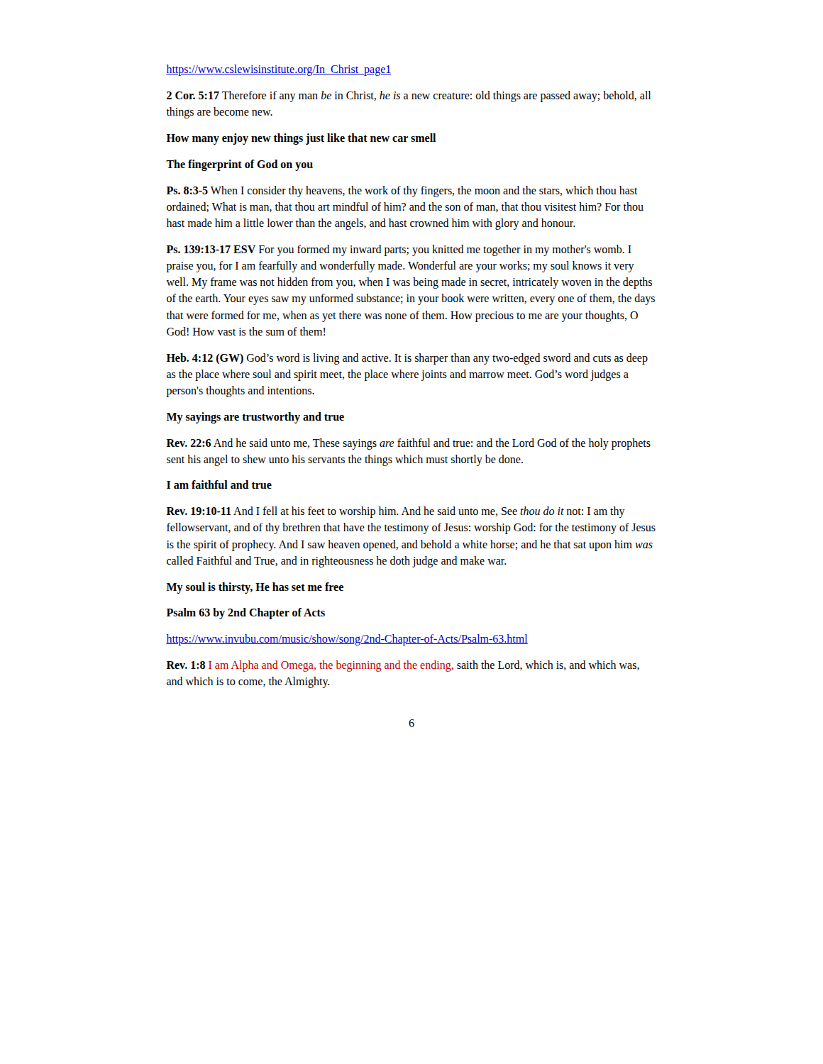https://www.cslewisinstitute.org/In_Christ_page1
2 Cor. 5:17 Therefore if any man be in Christ, he is a new creature: old things are passed away; behold, all things are become new.
How many enjoy new things just like that new car smell
The fingerprint of God on you
Ps. 8:3-5 When I consider thy heavens, the work of thy fingers, the moon and the stars, which thou hast ordained; What is man, that thou art mindful of him? and the son of man, that thou visitest him? For thou hast made him a little lower than the angels, and hast crowned him with glory and honour.
Ps. 139:13-17 ESV For you formed my inward parts; you knitted me together in my mother's womb. I praise you, for I am fearfully and wonderfully made. Wonderful are your works; my soul knows it very well. My frame was not hidden from you, when I was being made in secret, intricately woven in the depths of the earth. Your eyes saw my unformed substance; in your book were written, every one of them, the days that were formed for me, when as yet there was none of them. How precious to me are your thoughts, O God! How vast is the sum of them!
Heb. 4:12 (GW) God’s word is living and active. It is sharper than any two-edged sword and cuts as deep as the place where soul and spirit meet, the place where joints and marrow meet. God’s word judges a person's thoughts and intentions.
My sayings are trustworthy and true
Rev. 22:6 And he said unto me, These sayings are faithful and true: and the Lord God of the holy prophets sent his angel to shew unto his servants the things which must shortly be done.
I am faithful and true
Rev. 19:10-11 And I fell at his feet to worship him. And he said unto me, See thou do it not: I am thy fellowservant, and of thy brethren that have the testimony of Jesus: worship God: for the testimony of Jesus is the spirit of prophecy. And I saw heaven opened, and behold a white horse; and he that sat upon him was called Faithful and True, and in righteousness he doth judge and make war.
My soul is thirsty, He has set me free
Psalm 63 by 2nd Chapter of Acts
https://www.invubu.com/music/show/song/2nd-Chapter-of-Acts/Psalm-63.html
Rev. 1:8 I am Alpha and Omega, the beginning and the ending, saith the Lord, which is, and which was, and which is to come, the Almighty.
6